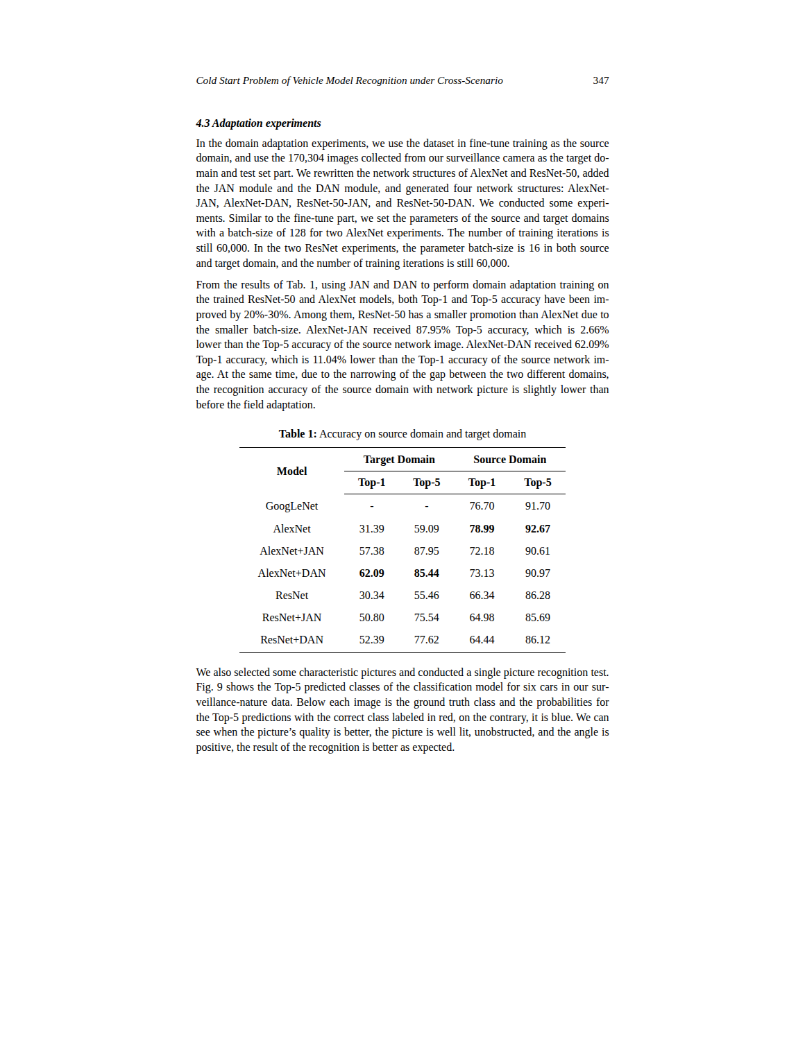Cold Start Problem of Vehicle Model Recognition under Cross-Scenario 347
4.3 Adaptation experiments
In the domain adaptation experiments, we use the dataset in fine-tune training as the source domain, and use the 170,304 images collected from our surveillance camera as the target domain and test set part. We rewritten the network structures of AlexNet and ResNet-50, added the JAN module and the DAN module, and generated four network structures: AlexNet-JAN, AlexNet-DAN, ResNet-50-JAN, and ResNet-50-DAN. We conducted some experiments. Similar to the fine-tune part, we set the parameters of the source and target domains with a batch-size of 128 for two AlexNet experiments. The number of training iterations is still 60,000. In the two ResNet experiments, the parameter batch-size is 16 in both source and target domain, and the number of training iterations is still 60,000.
From the results of Tab. 1, using JAN and DAN to perform domain adaptation training on the trained ResNet-50 and AlexNet models, both Top-1 and Top-5 accuracy have been improved by 20%-30%. Among them, ResNet-50 has a smaller promotion than AlexNet due to the smaller batch-size. AlexNet-JAN received 87.95% Top-5 accuracy, which is 2.66% lower than the Top-5 accuracy of the source network image. AlexNet-DAN received 62.09% Top-1 accuracy, which is 11.04% lower than the Top-1 accuracy of the source network image. At the same time, due to the narrowing of the gap between the two different domains, the recognition accuracy of the source domain with network picture is slightly lower than before the field adaptation.
Table 1: Accuracy on source domain and target domain
| Model | Target Domain | Source Domain |
| --- | --- | --- |
| Top-1 | Top-5 | Top-1 | Top-5 |
| GoogLeNet | - | - | 76.70 | 91.70 |
| AlexNet | 31.39 | 59.09 | 78.99 | 92.67 |
| AlexNet+JAN | 57.38 | 87.95 | 72.18 | 90.61 |
| AlexNet+DAN | 62.09 | 85.44 | 73.13 | 90.97 |
| ResNet | 30.34 | 55.46 | 66.34 | 86.28 |
| ResNet+JAN | 50.80 | 75.54 | 64.98 | 85.69 |
| ResNet+DAN | 52.39 | 77.62 | 64.44 | 86.12 |
We also selected some characteristic pictures and conducted a single picture recognition test. Fig. 9 shows the Top-5 predicted classes of the classification model for six cars in our surveillance-nature data. Below each image is the ground truth class and the probabilities for the Top-5 predictions with the correct class labeled in red, on the contrary, it is blue. We can see when the picture’s quality is better, the picture is well lit, unobstructed, and the angle is positive, the result of the recognition is better as expected.